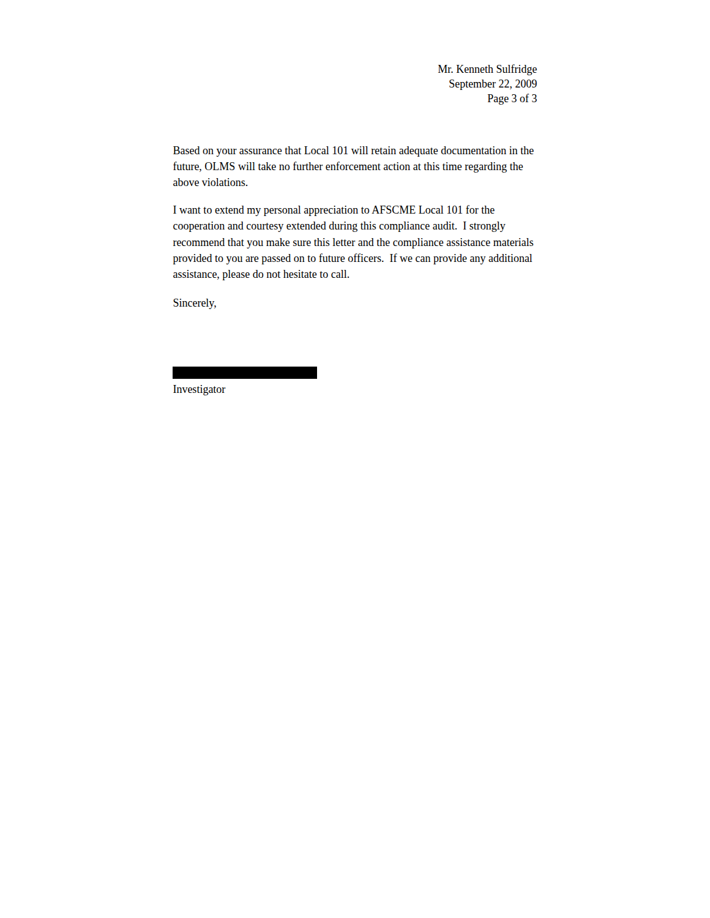Mr. Kenneth Sulfridge
September 22, 2009
Page 3 of 3
Based on your assurance that Local 101 will retain adequate documentation in the future, OLMS will take no further enforcement action at this time regarding the above violations.
I want to extend my personal appreciation to AFSCME Local 101 for the cooperation and courtesy extended during this compliance audit. I strongly recommend that you make sure this letter and the compliance assistance materials provided to you are passed on to future officers. If we can provide any additional assistance, please do not hesitate to call.
Sincerely,
Investigator